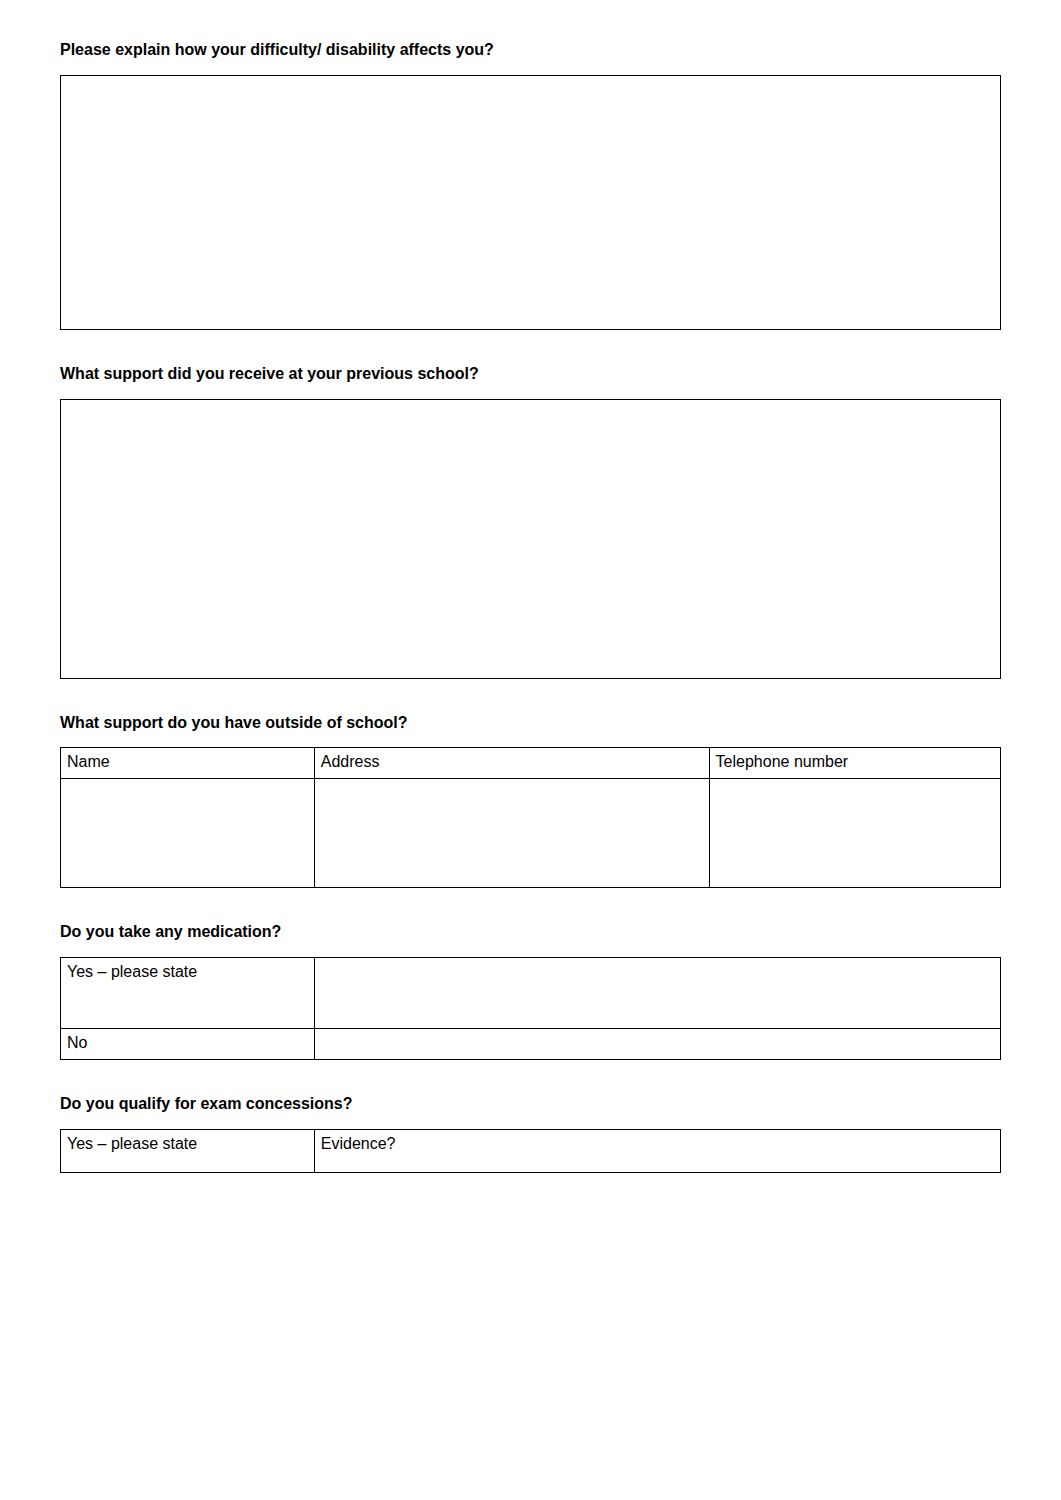Please explain how your difficulty/ disability affects you?
What support did you receive at your previous school?
What support do you have outside of school?
| Name | Address | Telephone number |
Do you take any medication?
| Yes – please state | |
| No | |
Do you qualify for exam concessions?
| Yes – please state | Evidence? |